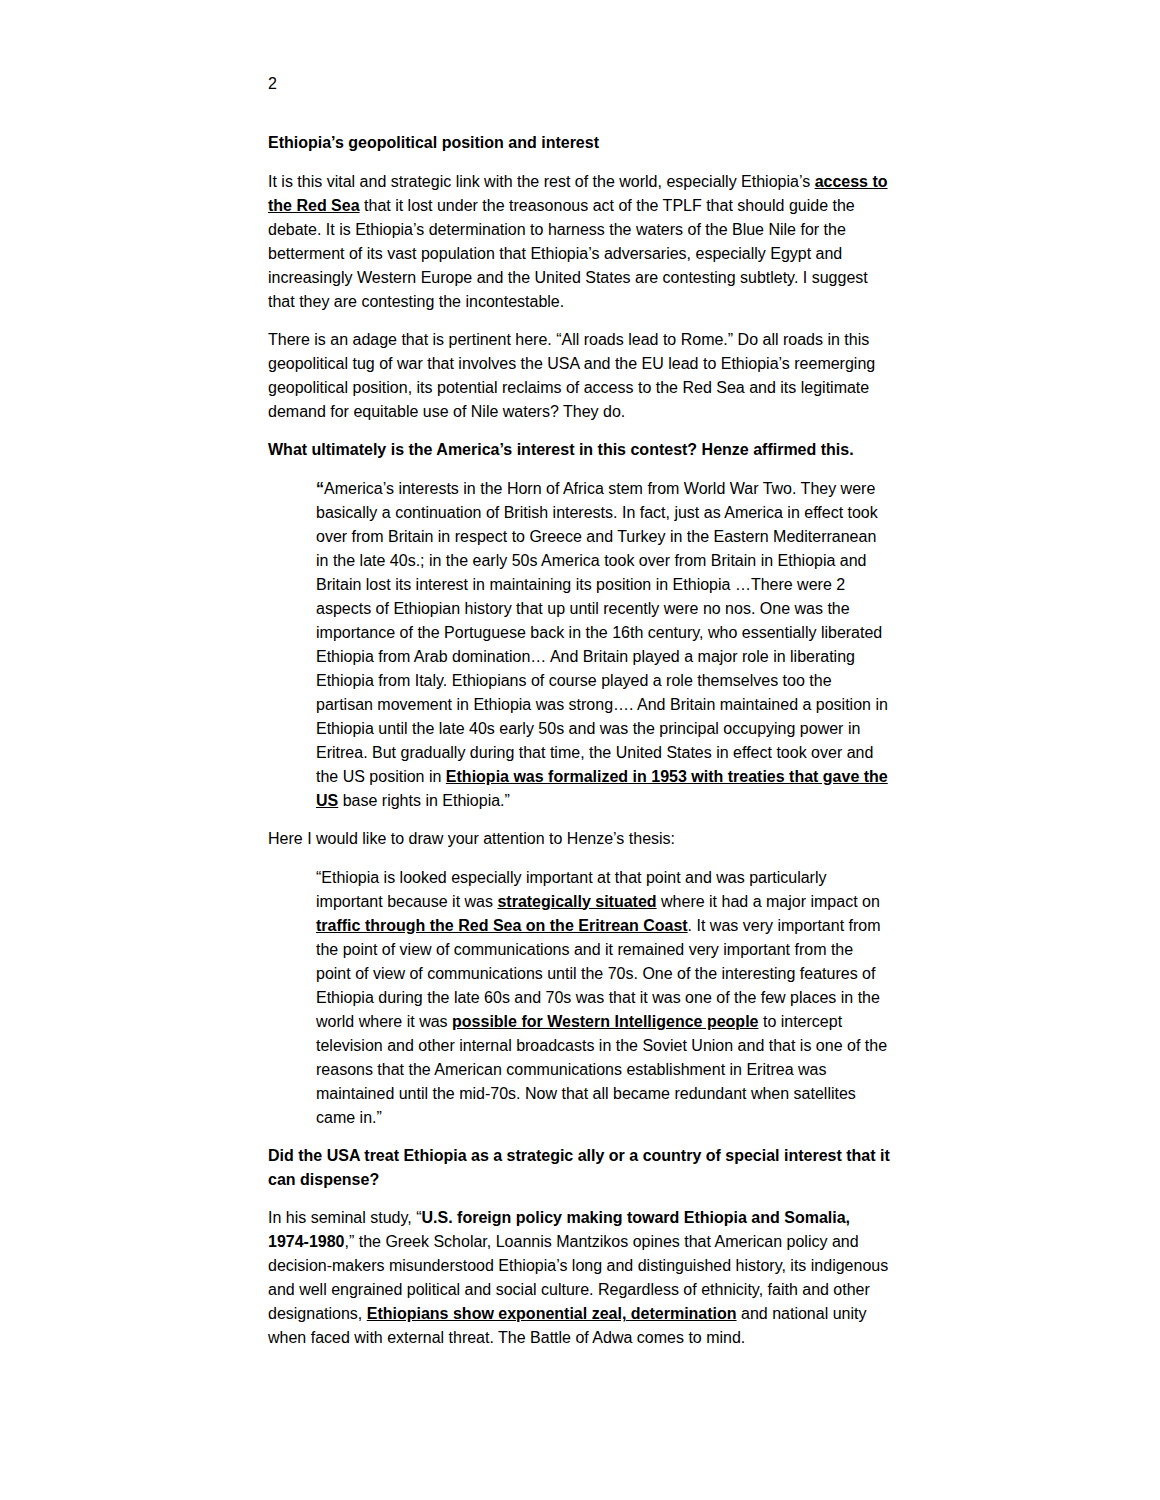2
Ethiopia’s geopolitical position and interest
It is this vital and strategic link with the rest of the world, especially Ethiopia’s access to the Red Sea that it lost under the treasonous act of the TPLF that should guide the debate. It is Ethiopia’s determination to harness the waters of the Blue Nile for the betterment of its vast population that Ethiopia’s adversaries, especially Egypt and increasingly Western Europe and the United States are contesting subtlety. I suggest that they are contesting the incontestable.
There is an adage that is pertinent here. “All roads lead to Rome.” Do all roads in this geopolitical tug of war that involves the USA and the EU lead to Ethiopia’s reemerging geopolitical position, its potential reclaims of access to the Red Sea and its legitimate demand for equitable use of Nile waters? They do.
What ultimately is the America’s interest in this contest? Henze affirmed this.
“America’s interests in the Horn of Africa stem from World War Two. They were basically a continuation of British interests. In fact, just as America in effect took over from Britain in respect to Greece and Turkey in the Eastern Mediterranean in the late 40s.; in the early 50s America took over from Britain in Ethiopia and Britain lost its interest in maintaining its position in Ethiopia …There were 2 aspects of Ethiopian history that up until recently were no nos. One was the importance of the Portuguese back in the 16th century, who essentially liberated Ethiopia from Arab domination… And Britain played a major role in liberating Ethiopia from Italy. Ethiopians of course played a role themselves too the partisan movement in Ethiopia was strong…. And Britain maintained a position in Ethiopia until the late 40s early 50s and was the principal occupying power in Eritrea. But gradually during that time, the United States in effect took over and the US position in Ethiopia was formalized in 1953 with treaties that gave the US base rights in Ethiopia.”
Here I would like to draw your attention to Henze’s thesis:
“Ethiopia is looked especially important at that point and was particularly important because it was strategically situated where it had a major impact on traffic through the Red Sea on the Eritrean Coast. It was very important from the point of view of communications and it remained very important from the point of view of communications until the 70s. One of the interesting features of Ethiopia during the late 60s and 70s was that it was one of the few places in the world where it was possible for Western Intelligence people to intercept television and other internal broadcasts in the Soviet Union and that is one of the reasons that the American communications establishment in Eritrea was maintained until the mid-70s. Now that all became redundant when satellites came in.”
Did the USA treat Ethiopia as a strategic ally or a country of special interest that it can dispense?
In his seminal study, “U.S. foreign policy making toward Ethiopia and Somalia, 1974-1980,” the Greek Scholar, Loannis Mantzikos opines that American policy and decision-makers misunderstood Ethiopia’s long and distinguished history, its indigenous and well engrained political and social culture. Regardless of ethnicity, faith and other designations, Ethiopians show exponential zeal, determination and national unity when faced with external threat. The Battle of Adwa comes to mind.